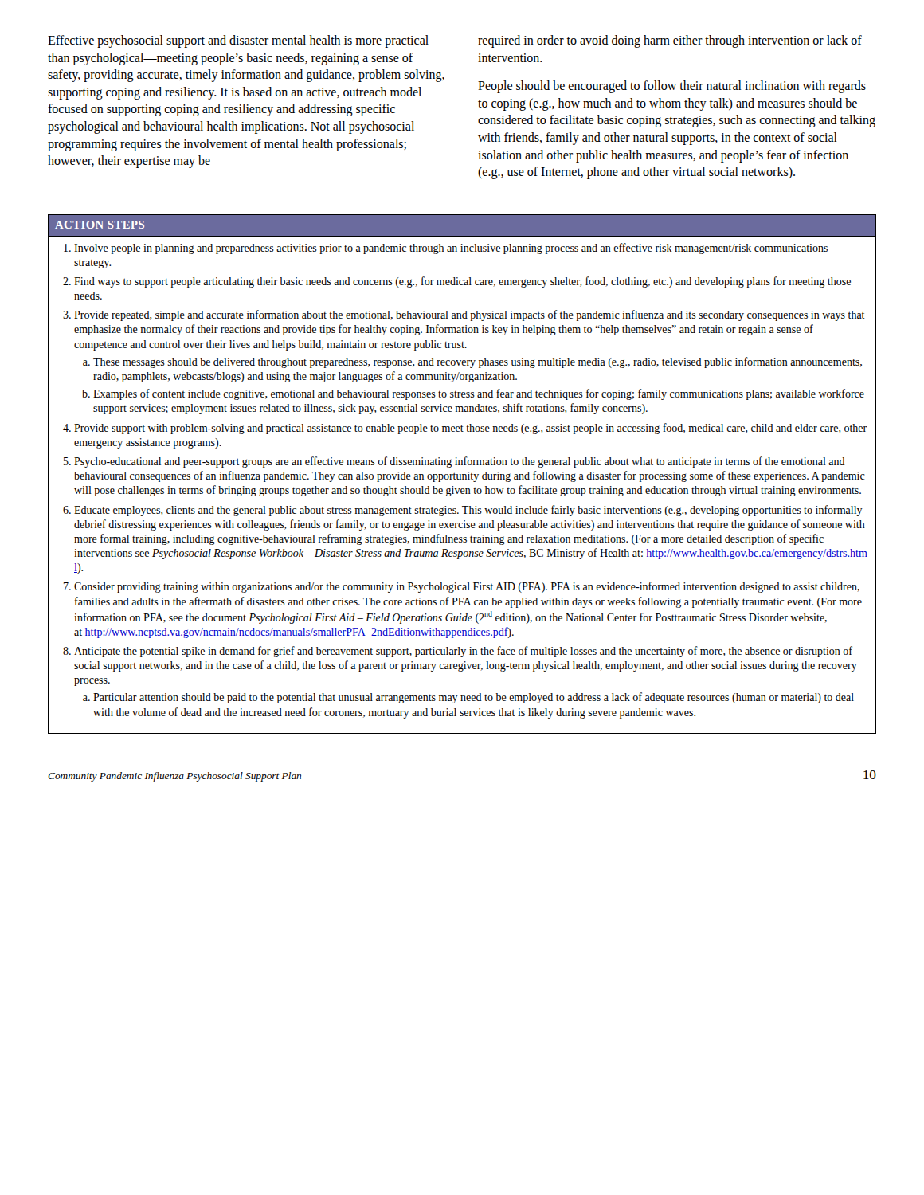Effective psychosocial support and disaster mental health is more practical than psychological—meeting people’s basic needs, regaining a sense of safety, providing accurate, timely information and guidance, problem solving, supporting coping and resiliency. It is based on an active, outreach model focused on supporting coping and resiliency and addressing specific psychological and behavioural health implications. Not all psychosocial programming requires the involvement of mental health professionals; however, their expertise may be
required in order to avoid doing harm either through intervention or lack of intervention.
People should be encouraged to follow their natural inclination with regards to coping (e.g., how much and to whom they talk) and measures should be considered to facilitate basic coping strategies, such as connecting and talking with friends, family and other natural supports, in the context of social isolation and other public health measures, and people’s fear of infection (e.g., use of Internet, phone and other virtual social networks).
| ACTION STEPS |
| --- |
| Involve people in planning and preparedness activities prior to a pandemic through an inclusive planning process and an effective risk management/risk communications strategy. Find ways to support people articulating their basic needs and concerns (e.g., for medical care, emergency shelter, food, clothing, etc.) and developing plans for meeting those needs. Provide repeated, simple and accurate information about the emotional, behavioural and physical impacts of the pandemic influenza and its secondary consequences in ways that emphasize the normalcy of their reactions and provide tips for healthy coping. Information is key in helping them to “help themselves” and retain or regain a sense of competence and control over their lives and helps build, maintain or restore public trust. These messages should be delivered throughout preparedness, response, and recovery phases using multiple media (e.g., radio, televised public information announcements, radio, pamphlets, webcasts/blogs) and using the major languages of a community/organization. Examples of content include cognitive, emotional and behavioural responses to stress and fear and techniques for coping; family communications plans; available workforce support services; employment issues related to illness, sick pay, essential service mandates, shift rotations, family concerns). Provide support with problem-solving and practical assistance to enable people to meet those needs (e.g., assist people in accessing food, medical care, child and elder care, other emergency assistance programs). Psycho-educational and peer-support groups are an effective means of disseminating information to the general public about what to anticipate in terms of the emotional and behavioural consequences of an influenza pandemic. They can also provide an opportunity during and following a disaster for processing some of these experiences. A pandemic will pose challenges in terms of bringing groups together and so thought should be given to how to facilitate group training and education through virtual training environments. Educate employees, clients and the general public about stress management strategies. This would include fairly basic interventions (e.g., developing opportunities to informally debrief distressing experiences with colleagues, friends or family, or to engage in exercise and pleasurable activities) and interventions that require the guidance of someone with more formal training, including cognitive-behavioural reframing strategies, mindfulness training and relaxation meditations. (For a more detailed description of specific interventions see Psychosocial Response Workbook – Disaster Stress and Trauma Response Services , BC Ministry of Health at: http://www.health.gov.bc.ca/emergency/dstrs.html ). Consider providing training within organizations and/or the community in Psychological First AID (PFA). PFA is an evidence-informed intervention designed to assist children, families and adults in the aftermath of disasters and other crises. The core actions of PFA can be applied within days or weeks following a potentially traumatic event. (For more information on PFA, see the document Psychological First Aid – Field Operations Guide (2 nd edition), on the National Center for Posttraumatic Stress Disorder website, at http://www.ncptsd.va.gov/ncmain/ncdocs/manuals/smallerPFA_2ndEditionwithappendices.pdf ). Anticipate the potential spike in demand for grief and bereavement support, particularly in the face of multiple losses and the uncertainty of more, the absence or disruption of social support networks, and in the case of a child, the loss of a parent or primary caregiver, long-term physical health, employment, and other social issues during the recovery process. Particular attention should be paid to the potential that unusual arrangements may need to be employed to address a lack of adequate resources (human or material) to deal with the volume of dead and the increased need for coroners, mortuary and burial services that is likely during severe pandemic waves. |
Community Pandemic Influenza Psychosocial Support Plan 10